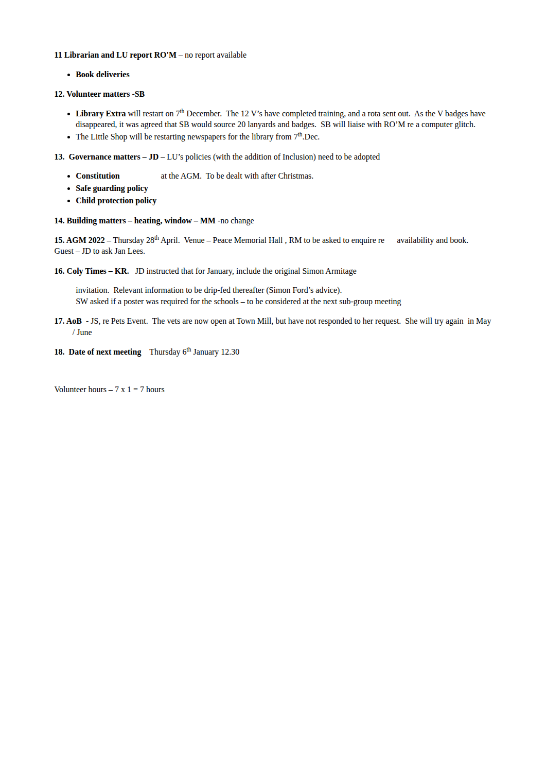11 Librarian and LU report RO'M – no report available
Book deliveries
12. Volunteer matters -SB
Library Extra will restart on 7th December. The 12 V’s have completed training, and a rota sent out. As the V badges have disappeared, it was agreed that SB would source 20 lanyards and badges. SB will liaise with RO’M re a computer glitch.
The Little Shop will be restarting newspapers for the library from 7th.Dec.
13. Governance matters – JD – LU’s policies (with the addition of Inclusion) need to be adopted
Constitution at the AGM. To be dealt with after Christmas.
Safe guarding policy
Child protection policy
14. Building matters – heating, window – MM -no change
15. AGM 2022 – Thursday 28th April. Venue – Peace Memorial Hall , RM to be asked to enquire re availability and book. Guest – JD to ask Jan Lees.
16. Coly Times – KR. JD instructed that for January, include the original Simon Armitage
invitation. Relevant information to be drip-fed thereafter (Simon Ford’s advice).
SW asked if a poster was required for the schools – to be considered at the next sub-group meeting
17. AoB - JS, re Pets Event. The vets are now open at Town Mill, but have not responded to her request. She will try again in May / June
18. Date of next meeting Thursday 6th January 12.30
Volunteer hours – 7 x 1 = 7 hours